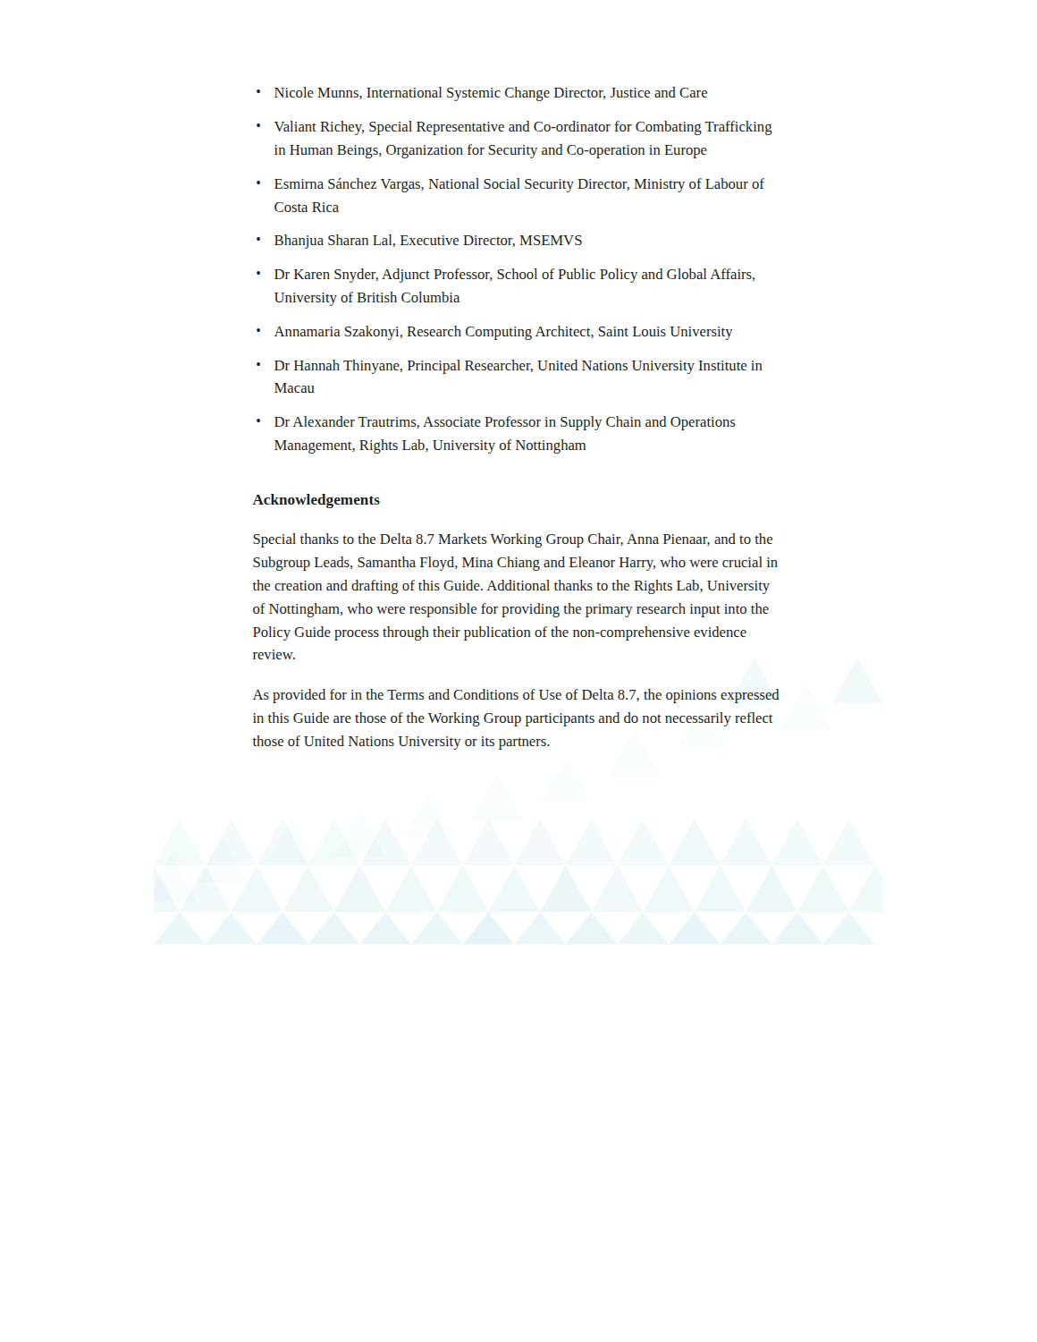Nicole Munns, International Systemic Change Director, Justice and Care
Valiant Richey, Special Representative and Co-ordinator for Combating Trafficking in Human Beings, Organization for Security and Co-operation in Europe
Esmirna Sánchez Vargas, National Social Security Director, Ministry of Labour of Costa Rica
Bhanjua Sharan Lal, Executive Director, MSEMVS
Dr Karen Snyder, Adjunct Professor, School of Public Policy and Global Affairs, University of British Columbia
Annamaria Szakonyi, Research Computing Architect, Saint Louis University
Dr Hannah Thinyane, Principal Researcher, United Nations University Institute in Macau
Dr Alexander Trautrims, Associate Professor in Supply Chain and Operations Management, Rights Lab, University of Nottingham
Acknowledgements
Special thanks to the Delta 8.7 Markets Working Group Chair, Anna Pienaar, and to the Subgroup Leads, Samantha Floyd, Mina Chiang and Eleanor Harry, who were crucial in the creation and drafting of this Guide. Additional thanks to the Rights Lab, University of Nottingham, who were responsible for providing the primary research input into the Policy Guide process through their publication of the non-comprehensive evidence review.
As provided for in the Terms and Conditions of Use of Delta 8.7, the opinions expressed in this Guide are those of the Working Group participants and do not necessarily reflect those of United Nations University or its partners.